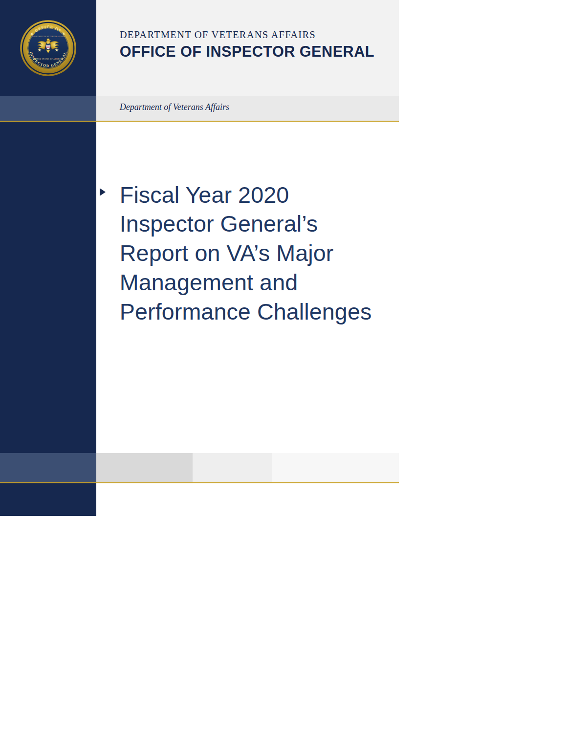Department of Veterans Affairs
Office of Inspector General
Department of Veterans Affairs
★ OFFICE OF ★ INSPECTOR GENERAL DEPARTMENT OF VETERANS AFFAIRS UNITED STATES OF AMERICA
Fiscal Year 2020
Inspector General’s
Report on VA’s Major
Management and
Performance Challenges